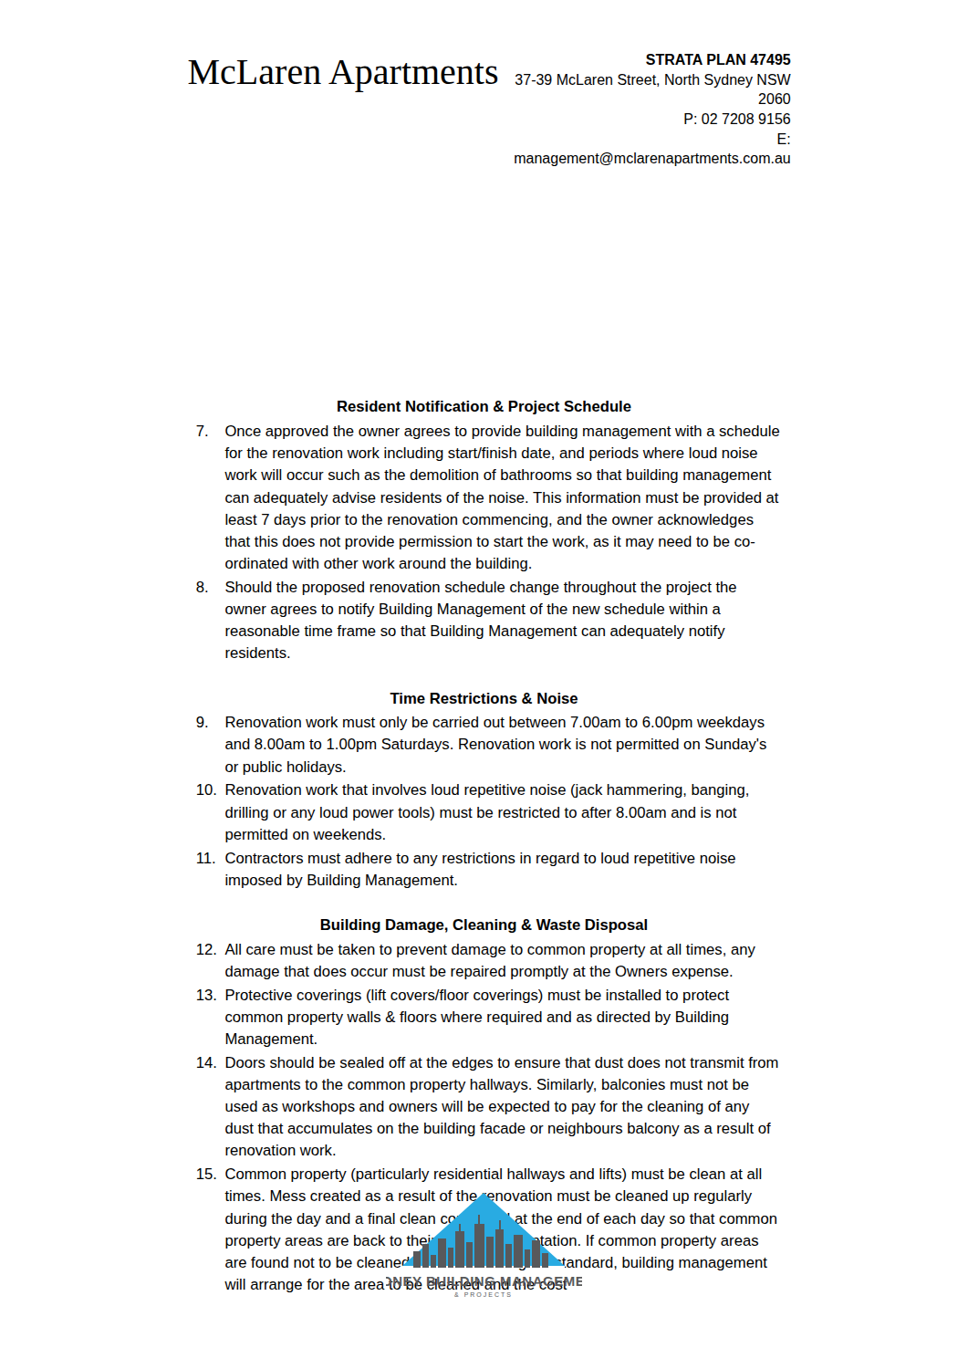McLaren Apartments
STRATA PLAN 47495
37-39 McLaren Street, North Sydney NSW 2060
P: 02 7208 9156
E: management@mclarenapartments.com.au
Resident Notification & Project Schedule
Once approved the owner agrees to provide building management with a schedule for the renovation work including start/finish date, and periods where loud noise work will occur such as the demolition of bathrooms so that building management can adequately advise residents of the noise. This information must be provided at least 7 days prior to the renovation commencing, and the owner acknowledges that this does not provide permission to start the work, as it may need to be co-ordinated with other work around the building.
Should the proposed renovation schedule change throughout the project the owner agrees to notify Building Management of the new schedule within a reasonable time frame so that Building Management can adequately notify residents.
Time Restrictions & Noise
Renovation work must only be carried out between 7.00am to 6.00pm weekdays and 8.00am to 1.00pm Saturdays. Renovation work is not permitted on Sunday's or public holidays.
Renovation work that involves loud repetitive noise (jack hammering, banging, drilling or any loud power tools) must be restricted to after 8.00am and is not permitted on weekends.
Contractors must adhere to any restrictions in regard to loud repetitive noise imposed by Building Management.
Building Damage, Cleaning & Waste Disposal
All care must be taken to prevent damage to common property at all times, any damage that does occur must be repaired promptly at the Owners expense.
Protective coverings (lift covers/floor coverings) must be installed to protect common property walls & floors where required and as directed by Building Management.
Doors should be sealed off at the edges to ensure that dust does not transmit from apartments to the common property hallways. Similarly, balconies must not be used as workshops and owners will be expected to pay for the cleaning of any dust that accumulates on the building facade or neighbours balcony as a result of renovation work.
Common property (particularly residential hallways and lifts) must be clean at all times. Mess created as a result of the renovation must be cleaned up regularly during the day and a final clean completed at the end of each day so that common property areas are back to their original presentation. If common property areas are found not to be cleaned back to their original standard, building management will arrange for the area to be cleaned and the cost
SYDNEY BUILDING MANAGEMENT & PROJECTS